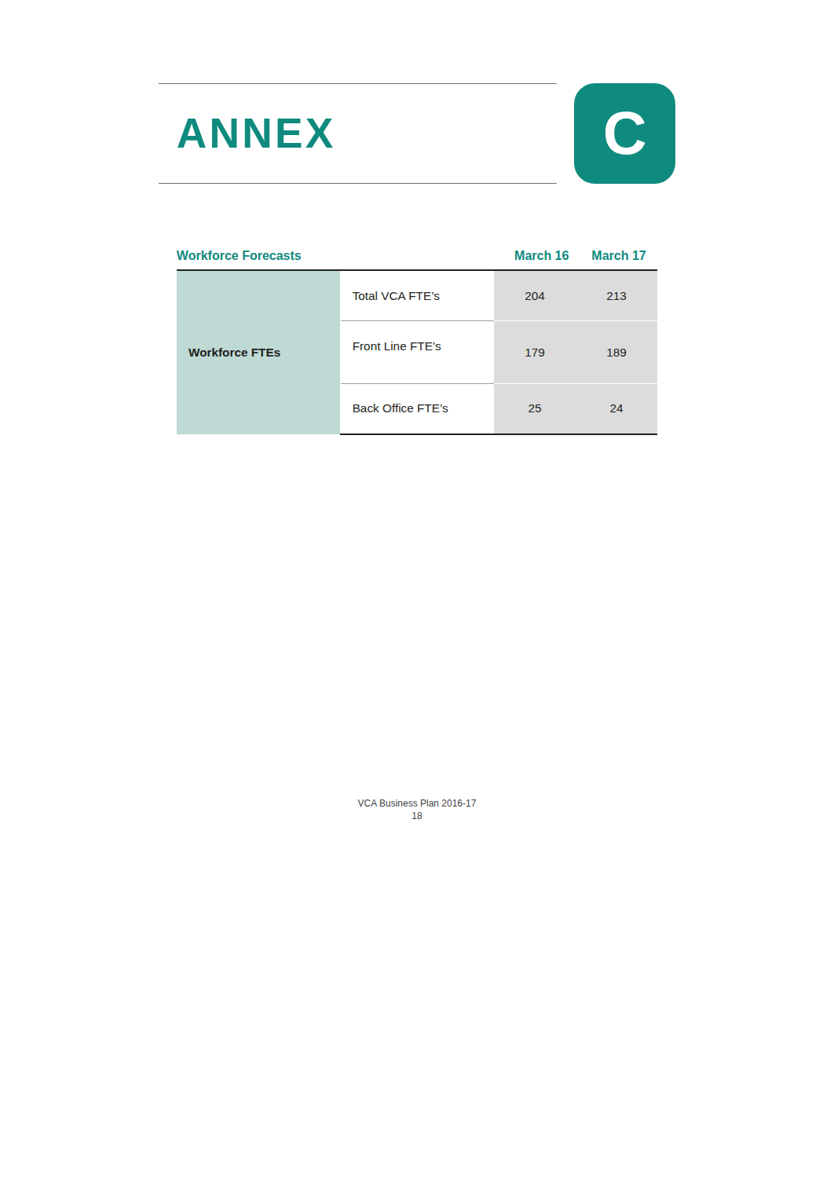Annex
C
Workforce Forecasts March 16 March 17
| Workforce FTEs | Total VCA FTE’s | 204 | 213 |
| Front Line FTE’s | 179 | 189 |
| Back Office FTE’s | 25 | 24 |
VCA Business Plan 2016-17 18